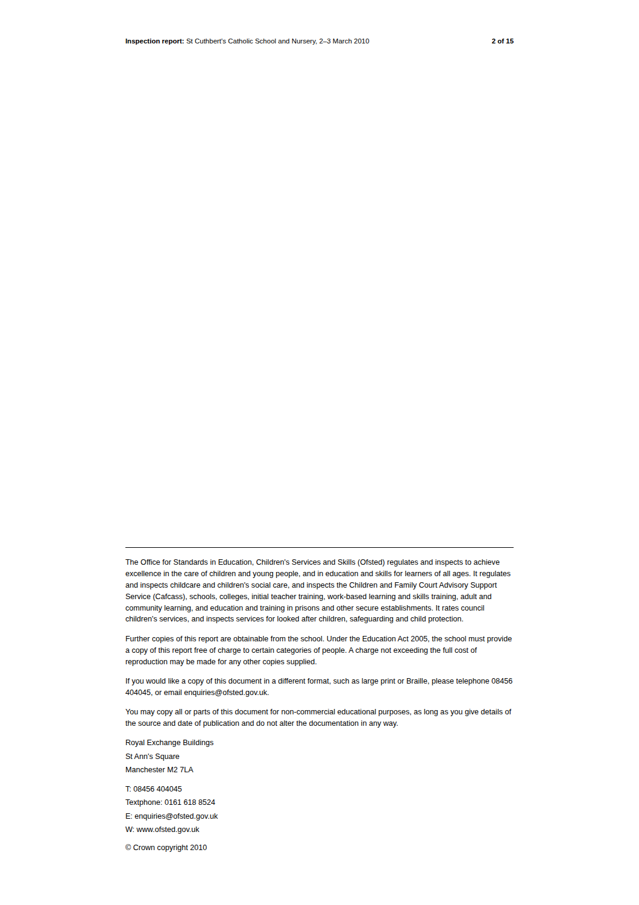Inspection report: St Cuthbert's Catholic School and Nursery, 2–3 March 2010
2 of 15
The Office for Standards in Education, Children's Services and Skills (Ofsted) regulates and inspects to achieve excellence in the care of children and young people, and in education and skills for learners of all ages. It regulates and inspects childcare and children's social care, and inspects the Children and Family Court Advisory Support Service (Cafcass), schools, colleges, initial teacher training, work-based learning and skills training, adult and community learning, and education and training in prisons and other secure establishments. It rates council children's services, and inspects services for looked after children, safeguarding and child protection.
Further copies of this report are obtainable from the school. Under the Education Act 2005, the school must provide a copy of this report free of charge to certain categories of people. A charge not exceeding the full cost of reproduction may be made for any other copies supplied.
If you would like a copy of this document in a different format, such as large print or Braille, please telephone 08456 404045, or email enquiries@ofsted.gov.uk.
You may copy all or parts of this document for non-commercial educational purposes, as long as you give details of the source and date of publication and do not alter the documentation in any way.
Royal Exchange Buildings
St Ann's Square
Manchester M2 7LA
T: 08456 404045
Textphone: 0161 618 8524
E: enquiries@ofsted.gov.uk
W: www.ofsted.gov.uk
© Crown copyright 2010